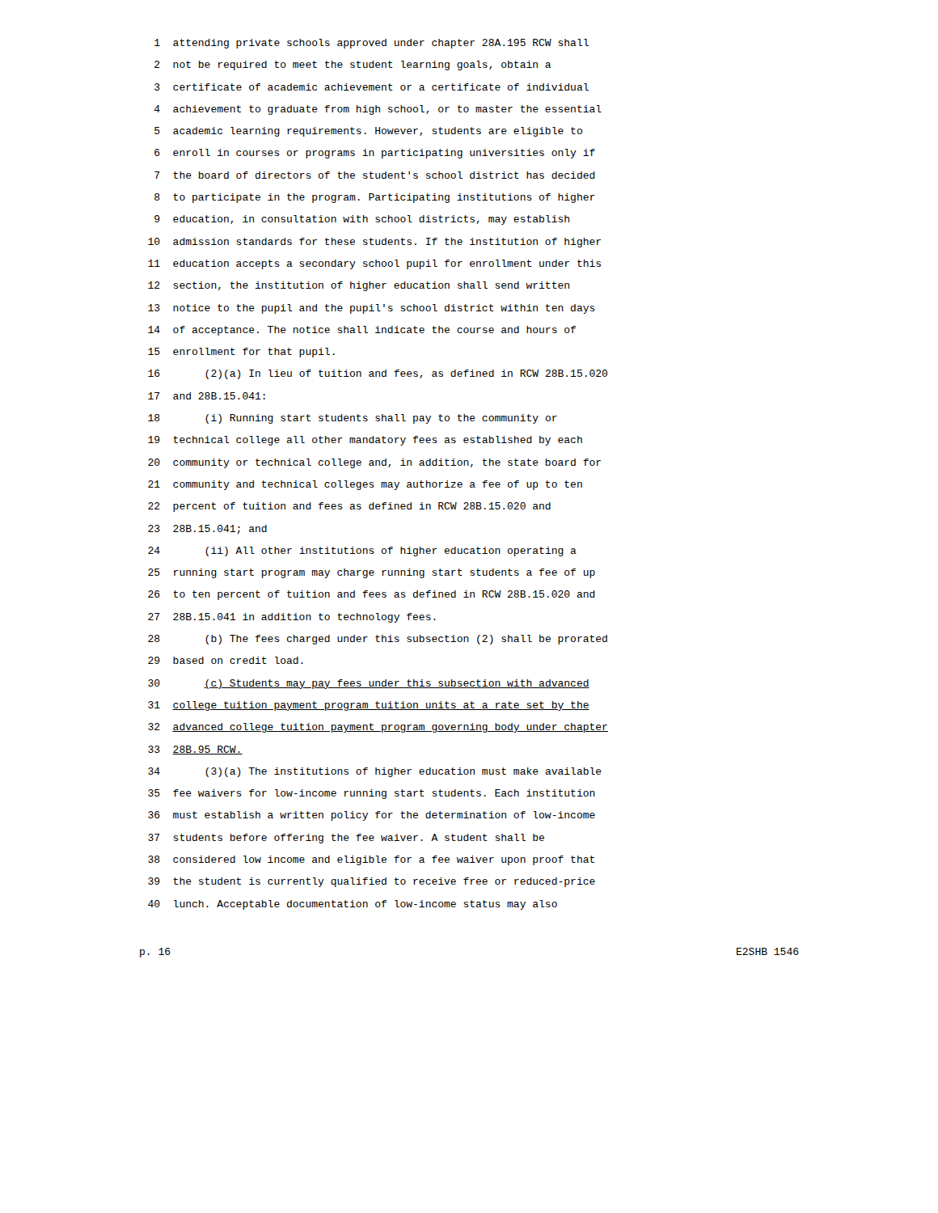attending private schools approved under chapter 28A.195 RCW shall
not be required to meet the student learning goals, obtain a
certificate of academic achievement or a certificate of individual
achievement to graduate from high school, or to master the essential
academic learning requirements. However, students are eligible to
enroll in courses or programs in participating universities only if
the board of directors of the student's school district has decided
to participate in the program. Participating institutions of higher
education, in consultation with school districts, may establish
admission standards for these students. If the institution of higher
education accepts a secondary school pupil for enrollment under this
section, the institution of higher education shall send written
notice to the pupil and the pupil's school district within ten days
of acceptance. The notice shall indicate the course and hours of
enrollment for that pupil.
(2)(a) In lieu of tuition and fees, as defined in RCW 28B.15.020
and 28B.15.041:
(i) Running start students shall pay to the community or
technical college all other mandatory fees as established by each
community or technical college and, in addition, the state board for
community and technical colleges may authorize a fee of up to ten
percent of tuition and fees as defined in RCW 28B.15.020 and
28B.15.041; and
(ii) All other institutions of higher education operating a
running start program may charge running start students a fee of up
to ten percent of tuition and fees as defined in RCW 28B.15.020 and
28B.15.041 in addition to technology fees.
(b) The fees charged under this subsection (2) shall be prorated
based on credit load.
(c) Students may pay fees under this subsection with advanced
college tuition payment program tuition units at a rate set by the
advanced college tuition payment program governing body under chapter
28B.95 RCW.
(3)(a) The institutions of higher education must make available
fee waivers for low-income running start students. Each institution
must establish a written policy for the determination of low-income
students before offering the fee waiver. A student shall be
considered low income and eligible for a fee waiver upon proof that
the student is currently qualified to receive free or reduced-price
lunch. Acceptable documentation of low-income status may also
p. 16 E2SHB 1546